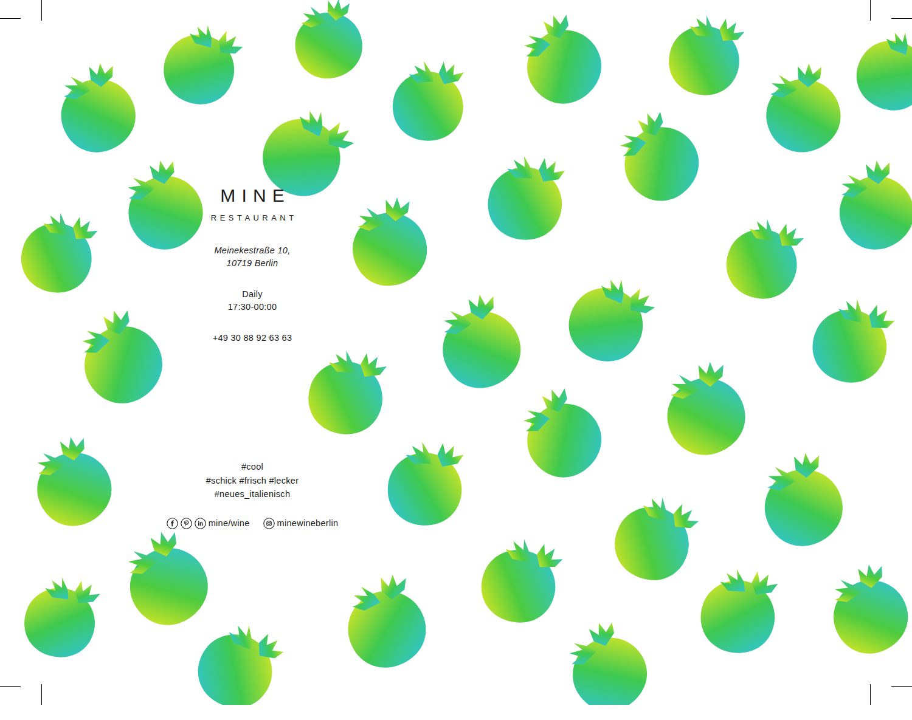MINE
RESTAURANT
Meinekestraße 10,
10719 Berlin
Daily
17:30-00:00
+49 30 88 92 63 63
#cool
#schick #frisch #lecker
#neues_italienisch
mine/wine minewineberlin
Decorative background of stylised strawberries in blue, green and yellow gradients.